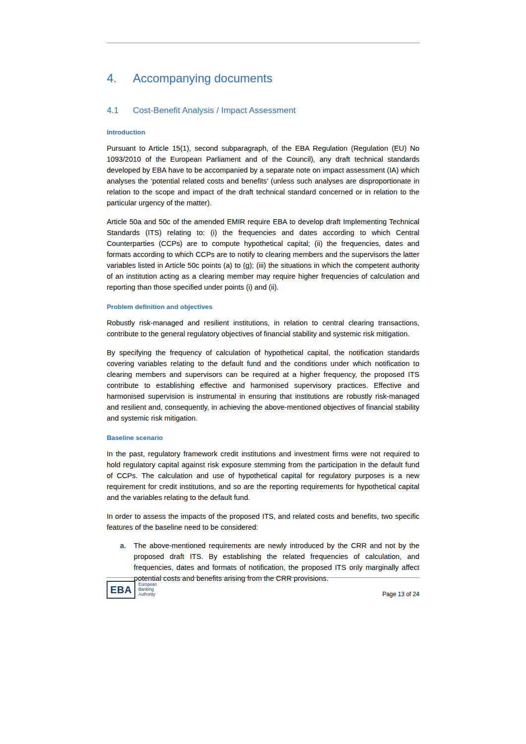4. Accompanying documents
4.1 Cost-Benefit Analysis / Impact Assessment
Introduction
Pursuant to Article 15(1), second subparagraph, of the EBA Regulation (Regulation (EU) No 1093/2010 of the European Parliament and of the Council), any draft technical standards developed by EBA have to be accompanied by a separate note on impact assessment (IA) which analyses the ‘potential related costs and benefits’ (unless such analyses are disproportionate in relation to the scope and impact of the draft technical standard concerned or in relation to the particular urgency of the matter).
Article 50a and 50c of the amended EMIR require EBA to develop draft Implementing Technical Standards (ITS) relating to: (i) the frequencies and dates according to which Central Counterparties (CCPs) are to compute hypothetical capital; (ii) the frequencies, dates and formats according to which CCPs are to notify to clearing members and the supervisors the latter variables listed in Article 50c points (a) to (g); (iii) the situations in which the competent authority of an institution acting as a clearing member may require higher frequencies of calculation and reporting than those specified under points (i) and (ii).
Problem definition and objectives
Robustly risk-managed and resilient institutions, in relation to central clearing transactions, contribute to the general regulatory objectives of financial stability and systemic risk mitigation.
By specifying the frequency of calculation of hypothetical capital, the notification standards covering variables relating to the default fund and the conditions under which notification to clearing members and supervisors can be required at a higher frequency, the proposed ITS contribute to establishing effective and harmonised supervisory practices. Effective and harmonised supervision is instrumental in ensuring that institutions are robustly risk-managed and resilient and, consequently, in achieving the above-mentioned objectives of financial stability and systemic risk mitigation.
Baseline scenario
In the past, regulatory framework credit institutions and investment firms were not required to hold regulatory capital against risk exposure stemming from the participation in the default fund of CCPs. The calculation and use of hypothetical capital for regulatory purposes is a new requirement for credit institutions, and so are the reporting requirements for hypothetical capital and the variables relating to the default fund.
In order to assess the impacts of the proposed ITS, and related costs and benefits, two specific features of the baseline need to be considered:
The above-mentioned requirements are newly introduced by the CRR and not by the proposed draft ITS. By establishing the related frequencies of calculation, and frequencies, dates and formats of notification, the proposed ITS only marginally affect potential costs and benefits arising from the CRR provisions.
EBA European
Banking
Authority
Page 13 of 24